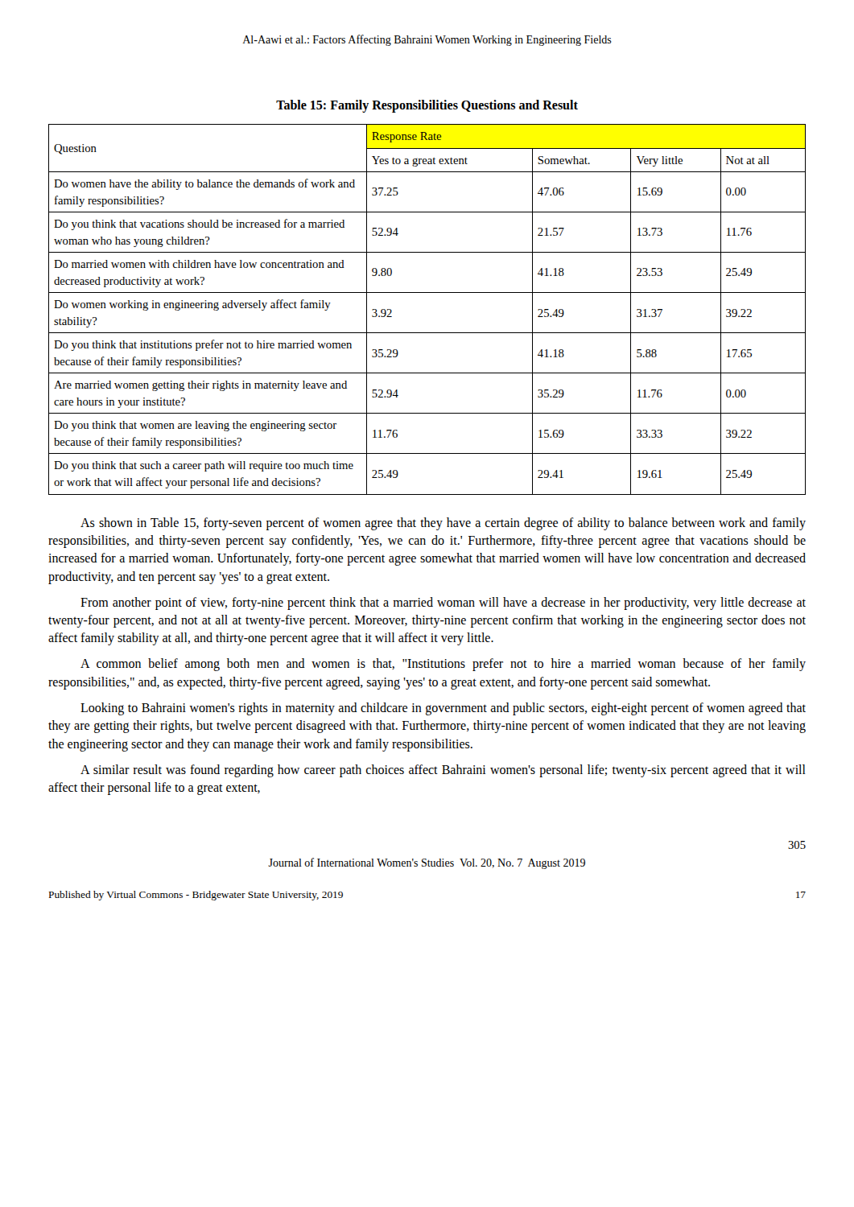Al-Aawi et al.: Factors Affecting Bahraini Women Working in Engineering Fields
Table 15: Family Responsibilities Questions and Result
| Question | Response Rate |
| --- | --- |
| Yes to a great extent | Somewhat. | Very little | Not at all |
| Do women have the ability to balance the demands of work and family responsibilities? | 37.25 | 47.06 | 15.69 | 0.00 |
| Do you think that vacations should be increased for a married woman who has young children? | 52.94 | 21.57 | 13.73 | 11.76 |
| Do married women with children have low concentration and decreased productivity at work? | 9.80 | 41.18 | 23.53 | 25.49 |
| Do women working in engineering adversely affect family stability? | 3.92 | 25.49 | 31.37 | 39.22 |
| Do you think that institutions prefer not to hire married women because of their family responsibilities? | 35.29 | 41.18 | 5.88 | 17.65 |
| Are married women getting their rights in maternity leave and care hours in your institute? | 52.94 | 35.29 | 11.76 | 0.00 |
| Do you think that women are leaving the engineering sector because of their family responsibilities? | 11.76 | 15.69 | 33.33 | 39.22 |
| Do you think that such a career path will require too much time or work that will affect your personal life and decisions? | 25.49 | 29.41 | 19.61 | 25.49 |
As shown in Table 15, forty-seven percent of women agree that they have a certain degree of ability to balance between work and family responsibilities, and thirty-seven percent say confidently, 'Yes, we can do it.' Furthermore, fifty-three percent agree that vacations should be increased for a married woman. Unfortunately, forty-one percent agree somewhat that married women will have low concentration and decreased productivity, and ten percent say 'yes' to a great extent.
From another point of view, forty-nine percent think that a married woman will have a decrease in her productivity, very little decrease at twenty-four percent, and not at all at twenty-five percent. Moreover, thirty-nine percent confirm that working in the engineering sector does not affect family stability at all, and thirty-one percent agree that it will affect it very little.
A common belief among both men and women is that, "Institutions prefer not to hire a married woman because of her family responsibilities," and, as expected, thirty-five percent agreed, saying 'yes' to a great extent, and forty-one percent said somewhat.
Looking to Bahraini women's rights in maternity and childcare in government and public sectors, eight-eight percent of women agreed that they are getting their rights, but twelve percent disagreed with that. Furthermore, thirty-nine percent of women indicated that they are not leaving the engineering sector and they can manage their work and family responsibilities.
A similar result was found regarding how career path choices affect Bahraini women's personal life; twenty-six percent agreed that it will affect their personal life to a great extent,
305
Journal of International Women's Studies Vol. 20, No. 7 August 2019
Published by Virtual Commons - Bridgewater State University, 2019 17